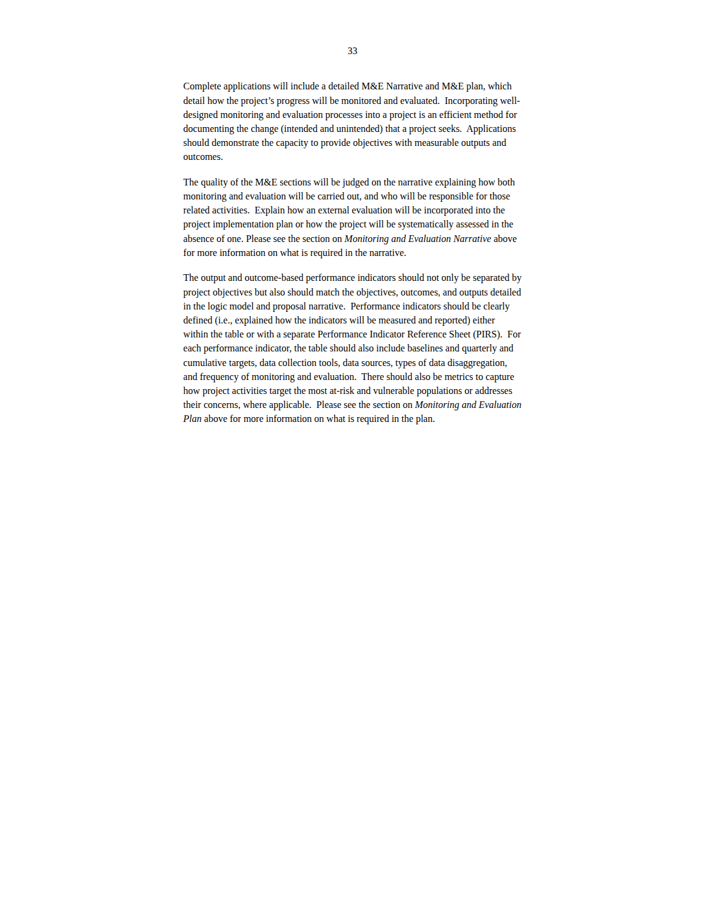33
Complete applications will include a detailed M&E Narrative and M&E plan, which detail how the project’s progress will be monitored and evaluated. Incorporating well-designed monitoring and evaluation processes into a project is an efficient method for documenting the change (intended and unintended) that a project seeks. Applications should demonstrate the capacity to provide objectives with measurable outputs and outcomes.
The quality of the M&E sections will be judged on the narrative explaining how both monitoring and evaluation will be carried out, and who will be responsible for those related activities. Explain how an external evaluation will be incorporated into the project implementation plan or how the project will be systematically assessed in the absence of one. Please see the section on Monitoring and Evaluation Narrative above for more information on what is required in the narrative.
The output and outcome-based performance indicators should not only be separated by project objectives but also should match the objectives, outcomes, and outputs detailed in the logic model and proposal narrative. Performance indicators should be clearly defined (i.e., explained how the indicators will be measured and reported) either within the table or with a separate Performance Indicator Reference Sheet (PIRS). For each performance indicator, the table should also include baselines and quarterly and cumulative targets, data collection tools, data sources, types of data disaggregation, and frequency of monitoring and evaluation. There should also be metrics to capture how project activities target the most at-risk and vulnerable populations or addresses their concerns, where applicable. Please see the section on Monitoring and Evaluation Plan above for more information on what is required in the plan.